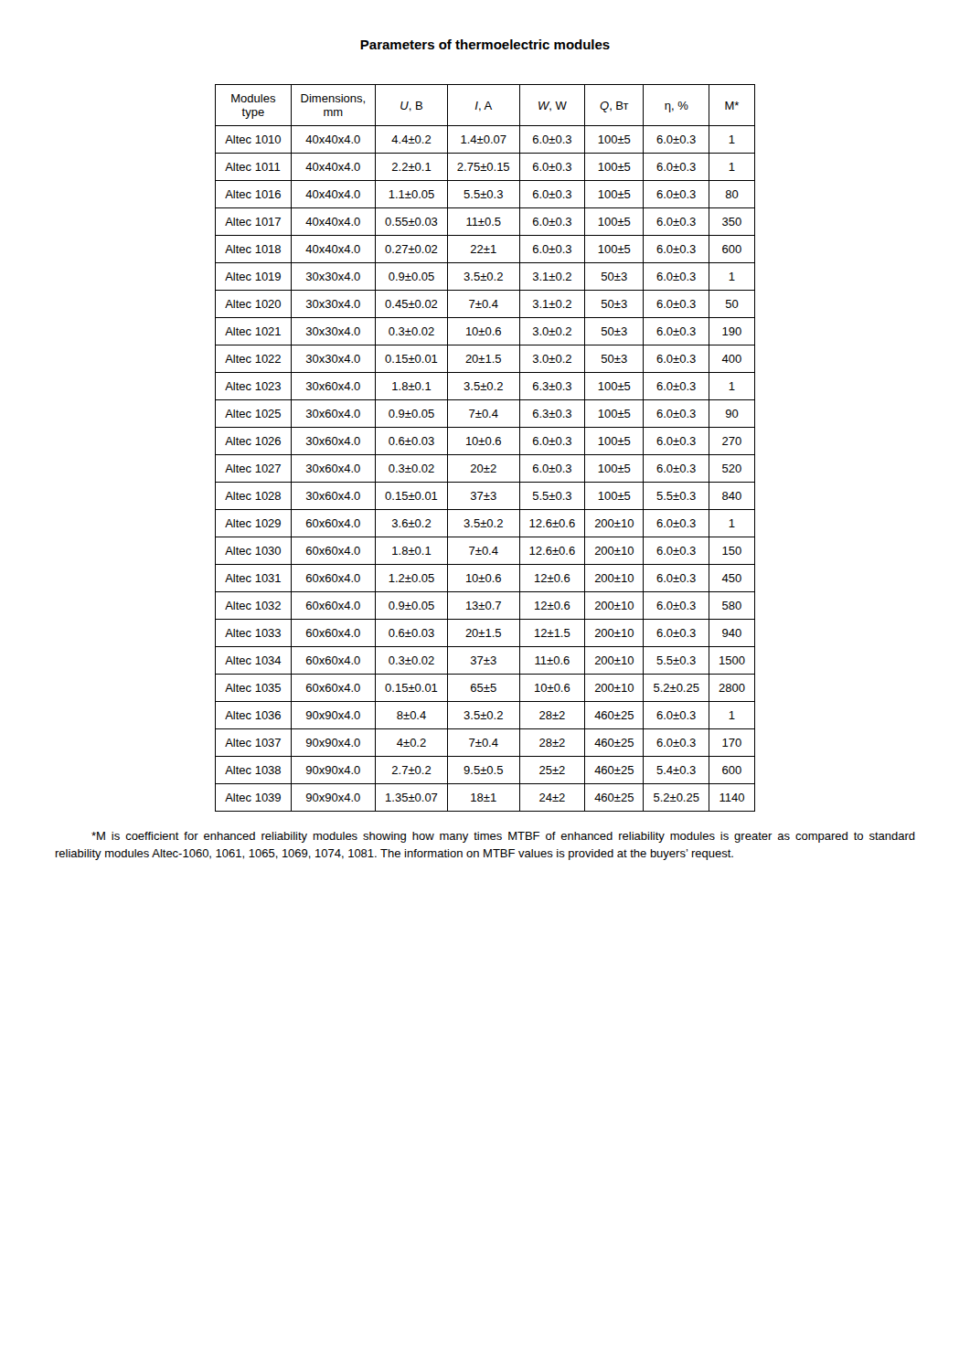Parameters of thermoelectric modules
| Modules type | Dimensions, mm | U , B | I , A | W , W | Q , Вт | η, % | M* |
| --- | --- | --- | --- | --- | --- | --- | --- |
| Altec 1010 | 40x40x4.0 | 4.4±0.2 | 1.4±0.07 | 6.0±0.3 | 100±5 | 6.0±0.3 | 1 |
| Altec 1011 | 40x40x4.0 | 2.2±0.1 | 2.75±0.15 | 6.0±0.3 | 100±5 | 6.0±0.3 | 1 |
| Altec 1016 | 40x40x4.0 | 1.1±0.05 | 5.5±0.3 | 6.0±0.3 | 100±5 | 6.0±0.3 | 80 |
| Altec 1017 | 40x40x4.0 | 0.55±0.03 | 11±0.5 | 6.0±0.3 | 100±5 | 6.0±0.3 | 350 |
| Altec 1018 | 40x40x4.0 | 0.27±0.02 | 22±1 | 6.0±0.3 | 100±5 | 6.0±0.3 | 600 |
| Altec 1019 | 30x30x4.0 | 0.9±0.05 | 3.5±0.2 | 3.1±0.2 | 50±3 | 6.0±0.3 | 1 |
| Altec 1020 | 30x30x4.0 | 0.45±0.02 | 7±0.4 | 3.1±0.2 | 50±3 | 6.0±0.3 | 50 |
| Altec 1021 | 30x30x4.0 | 0.3±0.02 | 10±0.6 | 3.0±0.2 | 50±3 | 6.0±0.3 | 190 |
| Altec 1022 | 30x30x4.0 | 0.15±0.01 | 20±1.5 | 3.0±0.2 | 50±3 | 6.0±0.3 | 400 |
| Altec 1023 | 30x60x4.0 | 1.8±0.1 | 3.5±0.2 | 6.3±0.3 | 100±5 | 6.0±0.3 | 1 |
| Altec 1025 | 30x60x4.0 | 0.9±0.05 | 7±0.4 | 6.3±0.3 | 100±5 | 6.0±0.3 | 90 |
| Altec 1026 | 30x60x4.0 | 0.6±0.03 | 10±0.6 | 6.0±0.3 | 100±5 | 6.0±0.3 | 270 |
| Altec 1027 | 30x60x4.0 | 0.3±0.02 | 20±2 | 6.0±0.3 | 100±5 | 6.0±0.3 | 520 |
| Altec 1028 | 30x60x4.0 | 0.15±0.01 | 37±3 | 5.5±0.3 | 100±5 | 5.5±0.3 | 840 |
| Altec 1029 | 60x60x4.0 | 3.6±0.2 | 3.5±0.2 | 12.6±0.6 | 200±10 | 6.0±0.3 | 1 |
| Altec 1030 | 60x60x4.0 | 1.8±0.1 | 7±0.4 | 12.6±0.6 | 200±10 | 6.0±0.3 | 150 |
| Altec 1031 | 60x60x4.0 | 1.2±0.05 | 10±0.6 | 12±0.6 | 200±10 | 6.0±0.3 | 450 |
| Altec 1032 | 60x60x4.0 | 0.9±0.05 | 13±0.7 | 12±0.6 | 200±10 | 6.0±0.3 | 580 |
| Altec 1033 | 60x60x4.0 | 0.6±0.03 | 20±1.5 | 12±1.5 | 200±10 | 6.0±0.3 | 940 |
| Altec 1034 | 60x60x4.0 | 0.3±0.02 | 37±3 | 11±0.6 | 200±10 | 5.5±0.3 | 1500 |
| Altec 1035 | 60x60x4.0 | 0.15±0.01 | 65±5 | 10±0.6 | 200±10 | 5.2±0.25 | 2800 |
| Altec 1036 | 90x90x4.0 | 8±0.4 | 3.5±0.2 | 28±2 | 460±25 | 6.0±0.3 | 1 |
| Altec 1037 | 90x90x4.0 | 4±0.2 | 7±0.4 | 28±2 | 460±25 | 6.0±0.3 | 170 |
| Altec 1038 | 90x90x4.0 | 2.7±0.2 | 9.5±0.5 | 25±2 | 460±25 | 5.4±0.3 | 600 |
| Altec 1039 | 90x90x4.0 | 1.35±0.07 | 18±1 | 24±2 | 460±25 | 5.2±0.25 | 1140 |
*M is coefficient for enhanced reliability modules showing how many times MTBF of enhanced reliability modules is greater as compared to standard reliability modules Altec-1060, 1061, 1065, 1069, 1074, 1081. The information on MTBF values is provided at the buyers’ request.